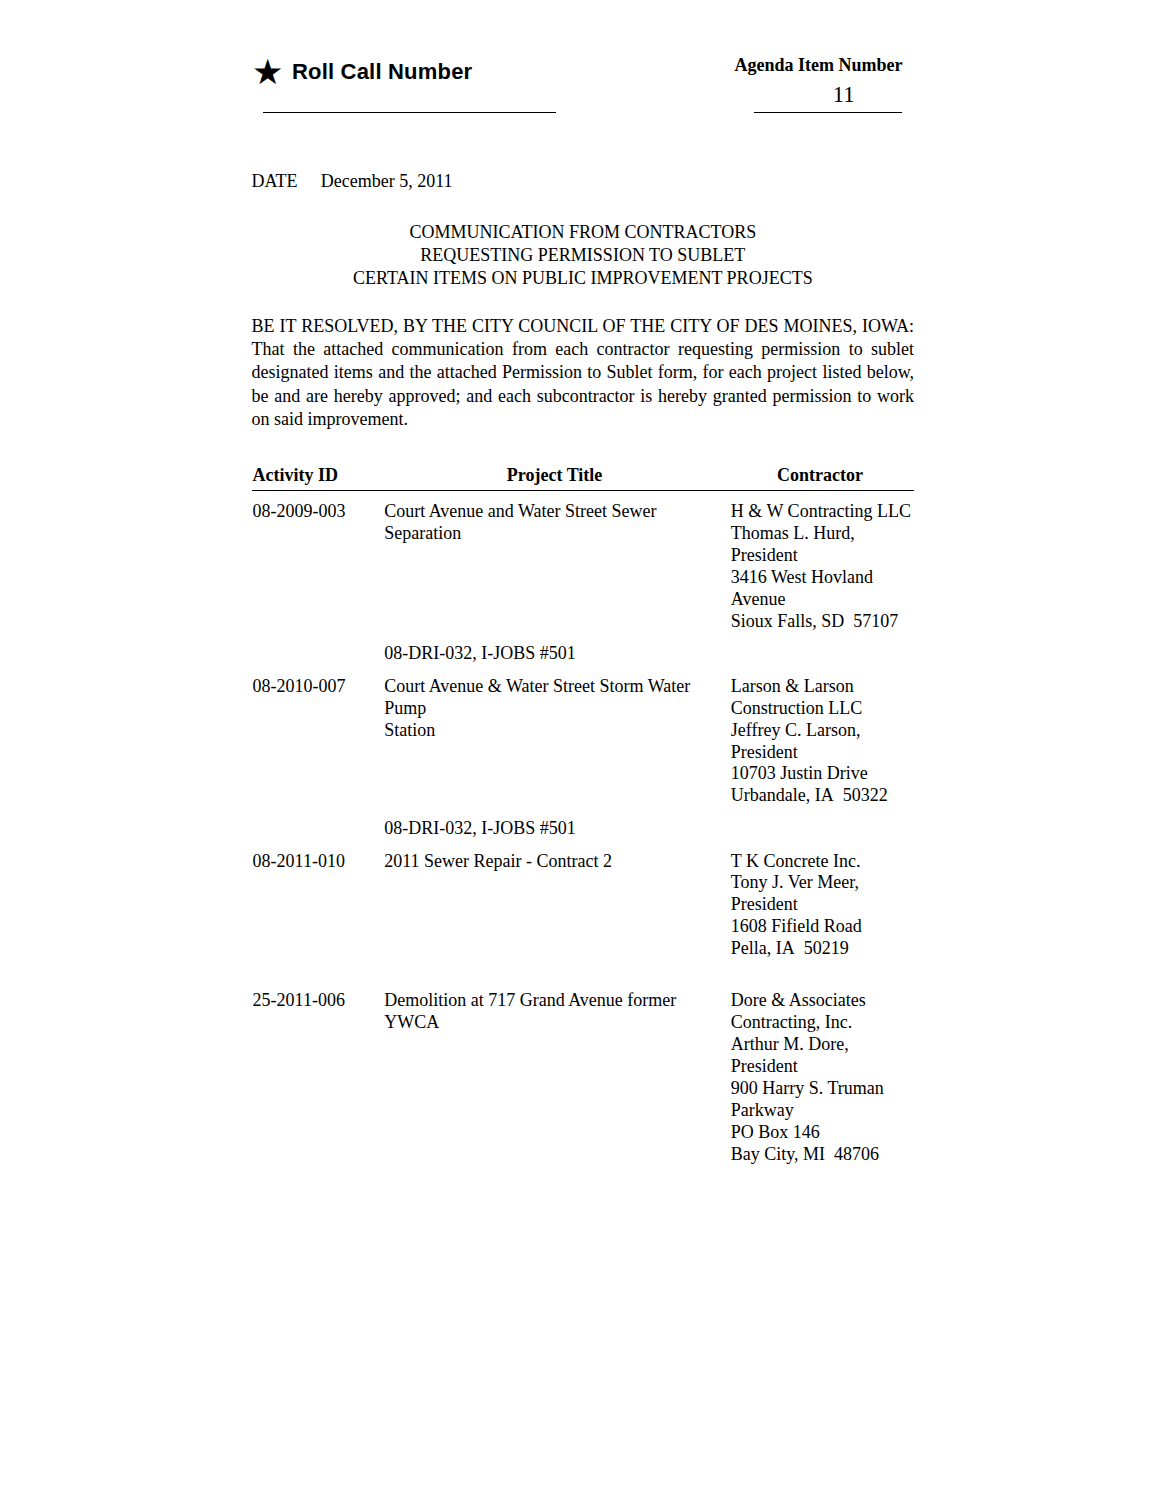★
Roll Call Number
Agenda Item Number
11
DATEDecember 5, 2011
COMMUNICATION FROM CONTRACTORS
REQUESTING PERMISSION TO SUBLET
CERTAIN ITEMS ON PUBLIC IMPROVEMENT PROJECTS
BE IT RESOLVED, BY THE CITY COUNCIL OF THE CITY OF DES MOINES, IOWA: That the attached communication from each contractor requesting permission to sublet designated items and the attached Permission to Sublet form, for each project listed below, be and are hereby approved; and each subcontractor is hereby granted permission to work on said improvement.
| Activity ID | Project Title | Contractor |
| --- | --- | --- |
| 08-2009-003 | Court Avenue and Water Street Sewer Separation | H & W Contracting LLC Thomas L. Hurd, President 3416 West Hovland Avenue Sioux Falls, SD 57107 |
| | 08-DRI-032, I-JOBS #501 | |
| 08-2010-007 | Court Avenue & Water Street Storm Water Pump Station | Larson & Larson Construction LLC Jeffrey C. Larson, President 10703 Justin Drive Urbandale, IA 50322 |
| | 08-DRI-032, I-JOBS #501 | |
| 08-2011-010 | 2011 Sewer Repair - Contract 2 | T K Concrete Inc. Tony J. Ver Meer, President 1608 Fifield Road Pella, IA 50219 |
| 25-2011-006 | Demolition at 717 Grand Avenue former YWCA | Dore & Associates Contracting, Inc. Arthur M. Dore, President 900 Harry S. Truman Parkway PO Box 146 Bay City, MI 48706 |